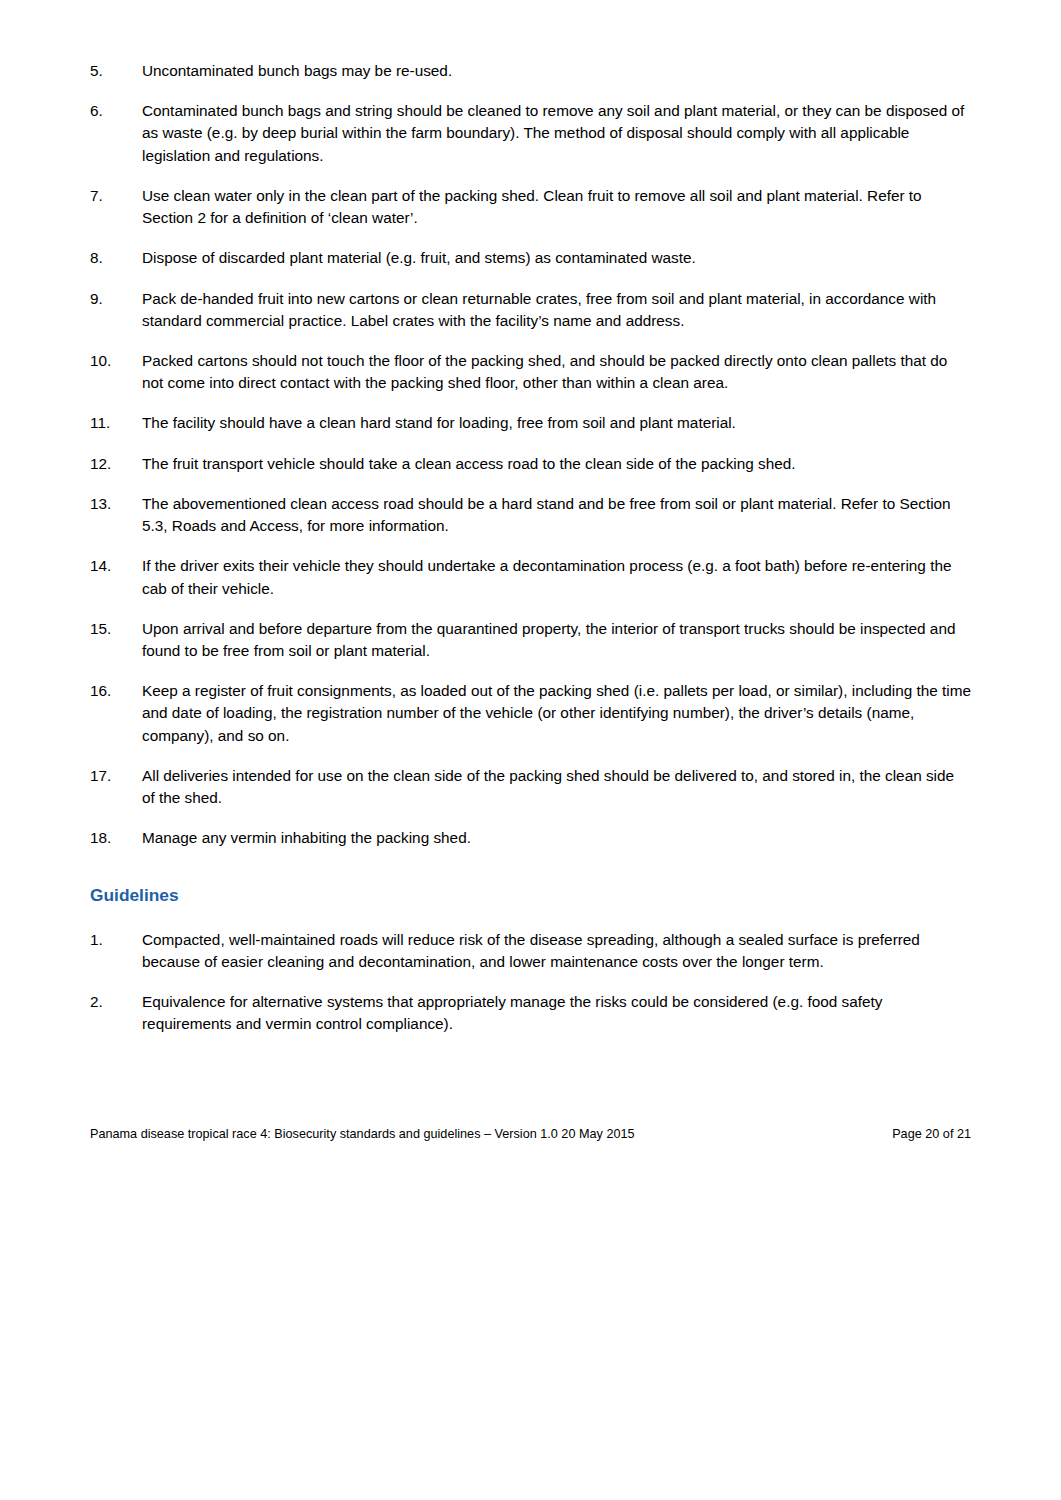Uncontaminated bunch bags may be re-used.
Contaminated bunch bags and string should be cleaned to remove any soil and plant material, or they can be disposed of as waste (e.g. by deep burial within the farm boundary). The method of disposal should comply with all applicable legislation and regulations.
Use clean water only in the clean part of the packing shed. Clean fruit to remove all soil and plant material. Refer to Section 2 for a definition of ‘clean water’.
Dispose of discarded plant material (e.g. fruit, and stems) as contaminated waste.
Pack de-handed fruit into new cartons or clean returnable crates, free from soil and plant material, in accordance with standard commercial practice. Label crates with the facility’s name and address.
Packed cartons should not touch the floor of the packing shed, and should be packed directly onto clean pallets that do not come into direct contact with the packing shed floor, other than within a clean area.
The facility should have a clean hard stand for loading, free from soil and plant material.
The fruit transport vehicle should take a clean access road to the clean side of the packing shed.
The abovementioned clean access road should be a hard stand and be free from soil or plant material. Refer to Section 5.3, Roads and Access, for more information.
If the driver exits their vehicle they should undertake a decontamination process (e.g. a foot bath) before re-entering the cab of their vehicle.
Upon arrival and before departure from the quarantined property, the interior of transport trucks should be inspected and found to be free from soil or plant material.
Keep a register of fruit consignments, as loaded out of the packing shed (i.e. pallets per load, or similar), including the time and date of loading, the registration number of the vehicle (or other identifying number), the driver’s details (name, company), and so on.
All deliveries intended for use on the clean side of the packing shed should be delivered to, and stored in, the clean side of the shed.
Manage any vermin inhabiting the packing shed.
Guidelines
Compacted, well-maintained roads will reduce risk of the disease spreading, although a sealed surface is preferred because of easier cleaning and decontamination, and lower maintenance costs over the longer term.
Equivalence for alternative systems that appropriately manage the risks could be considered (e.g. food safety requirements and vermin control compliance).
Panama disease tropical race 4: Biosecurity standards and guidelines – Version 1.0 20 May 2015
Page 20 of 21